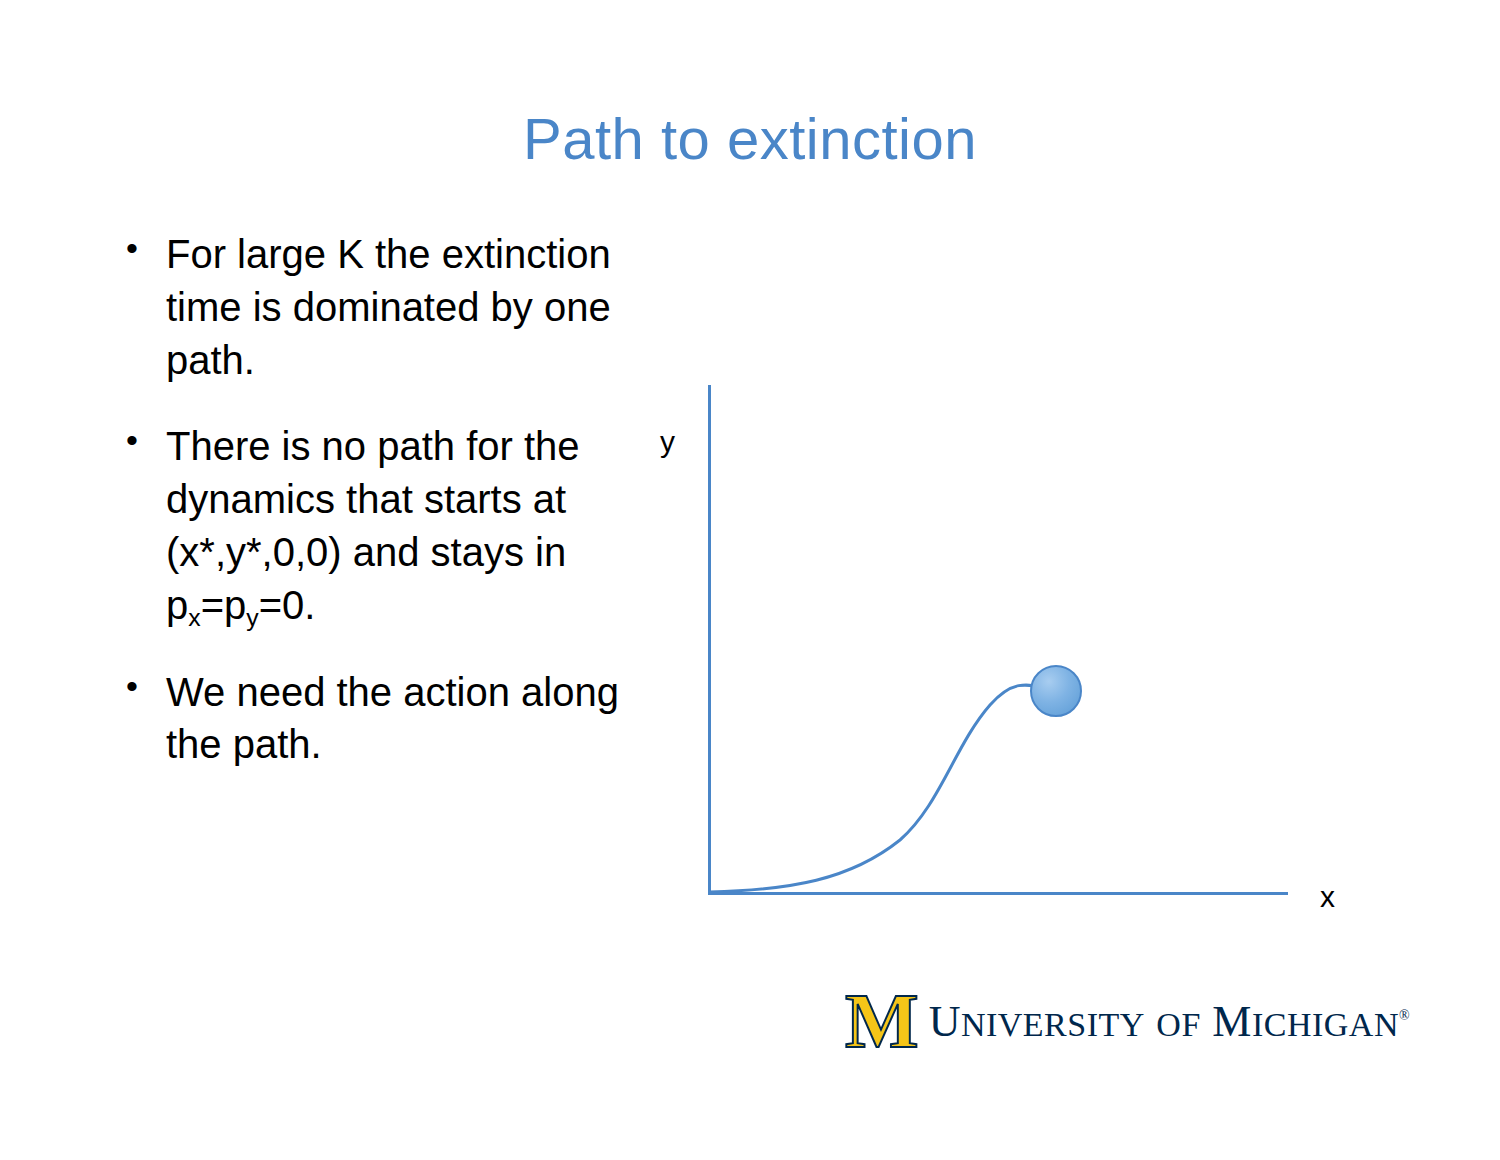Path to extinction
For large K the extinction time is dominated by one path.
There is no path for the dynamics that starts at (x*,y*,0,0) and stays in px=py=0.
We need the action along the path.
y x
M UNIVERSITY OF MICHIGAN®